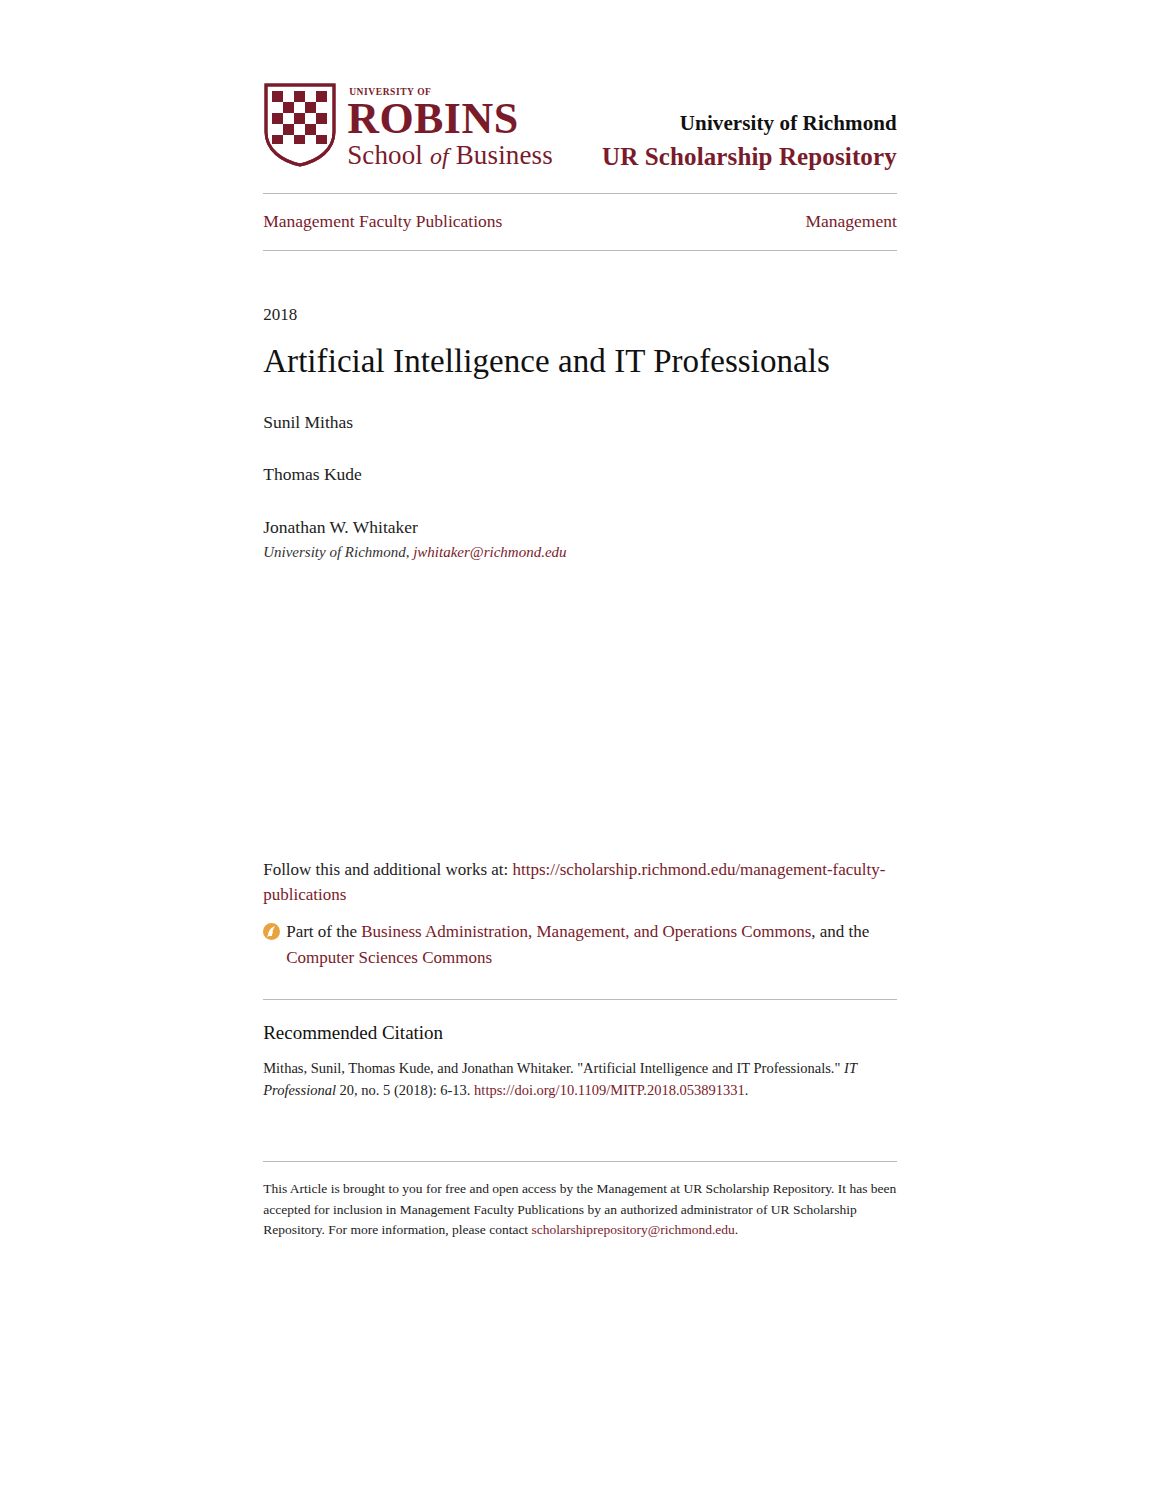University of
ROBINS
School of Business
University of Richmond
UR Scholarship Repository
Management Faculty Publications
Management
2018
Artificial Intelligence and IT Professionals
Sunil Mithas
Thomas Kude
Jonathan W. Whitaker University of Richmond, jwhitaker@richmond.edu
Follow this and additional works at: https://scholarship.richmond.edu/management-faculty-
publications
Part of the Business Administration, Management, and Operations Commons, and the Computer Sciences Commons
Recommended Citation
Mithas, Sunil, Thomas Kude, and Jonathan Whitaker. "Artificial Intelligence and IT Professionals." IT Professional 20, no. 5 (2018): 6-13. https://doi.org/10.1109/MITP.2018.053891331.
This Article is brought to you for free and open access by the Management at UR Scholarship Repository. It has been accepted for inclusion in Management Faculty Publications by an authorized administrator of UR Scholarship Repository. For more information, please contact scholarshiprepository@richmond.edu.